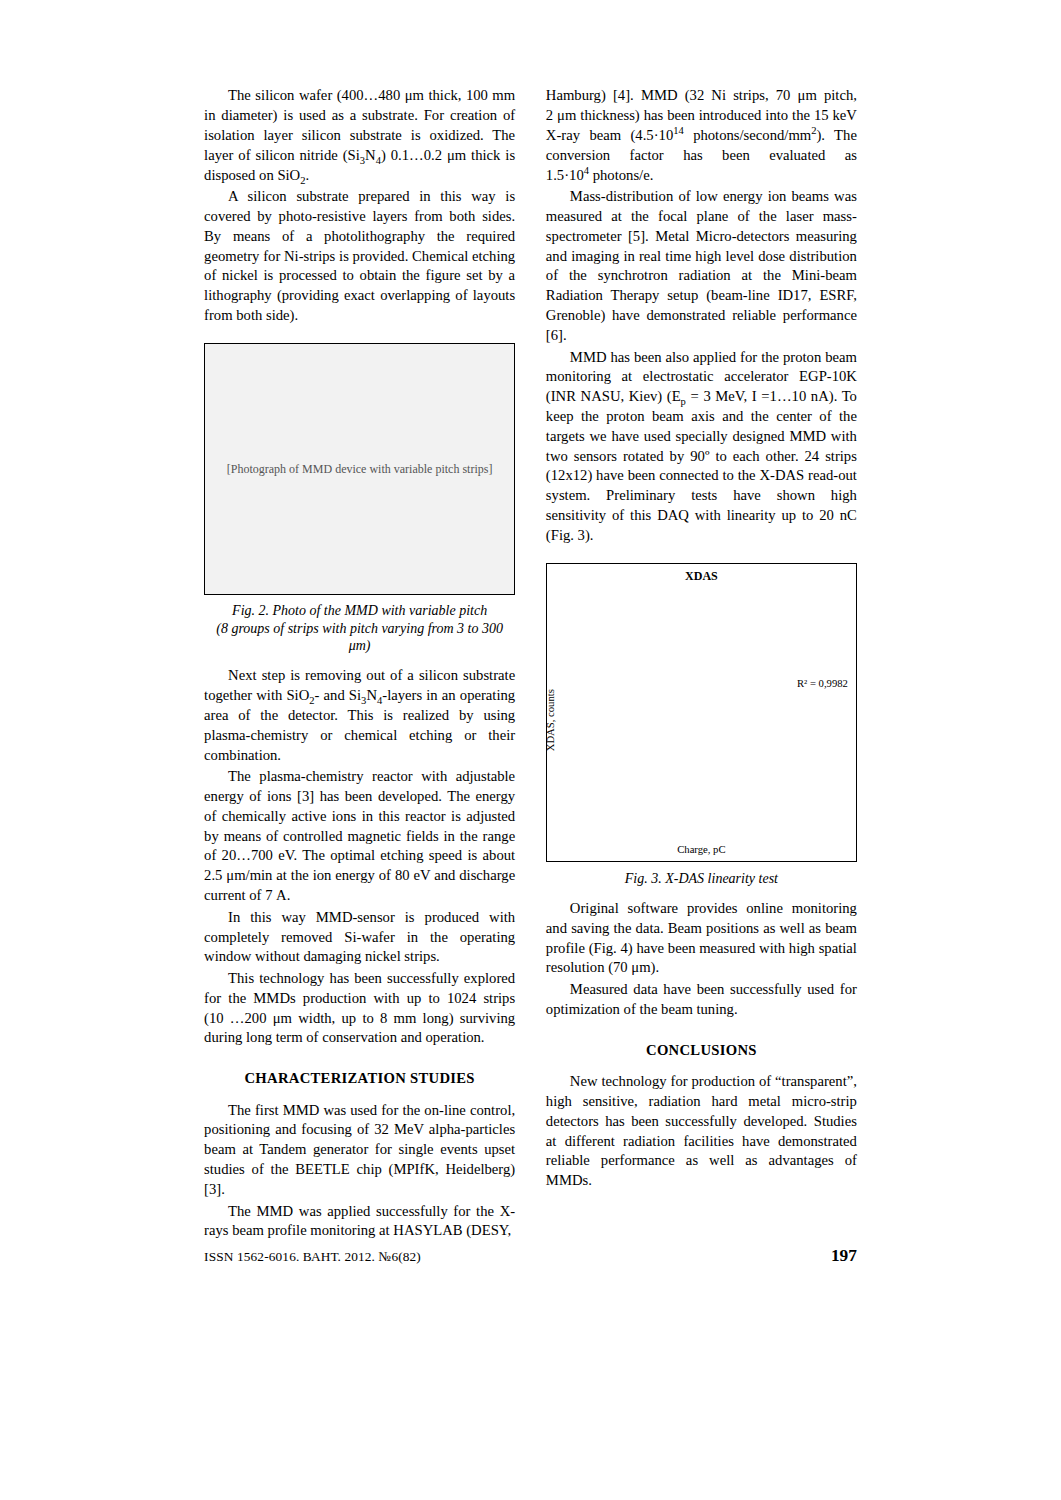The silicon wafer (400…480 μm thick, 100 mm in diameter) is used as a substrate. For creation of isolation layer silicon substrate is oxidized. The layer of silicon nitride (Si3N4) 0.1…0.2 μm thick is disposed on SiO2.
A silicon substrate prepared in this way is covered by photo-resistive layers from both sides. By means of a photolithography the required geometry for Ni-strips is provided. Chemical etching of nickel is processed to obtain the figure set by a lithography (providing exact overlapping of layouts from both side).
[Photograph of MMD device with variable pitch strips]
Fig. 2. Photo of the MMD with variable pitch
(8 groups of strips with pitch varying from 3 to 300 μm)
Next step is removing out of a silicon substrate together with SiO2- and Si3N4-layers in an operating area of the detector. This is realized by using plasma-chemistry or chemical etching or their combination.
The plasma-chemistry reactor with adjustable energy of ions [3] has been developed. The energy of chemically active ions in this reactor is adjusted by means of controlled magnetic fields in the range of 20…700 eV. The optimal etching speed is about 2.5 μm/min at the ion energy of 80 eV and discharge current of 7 A.
In this way MMD-sensor is produced with completely removed Si-wafer in the operating window without damaging nickel strips.
This technology has been successfully explored for the MMDs production with up to 1024 strips (10 …200 μm width, up to 8 mm long) surviving during long term of conservation and operation.
Characterization studies
The first MMD was used for the on-line control, positioning and focusing of 32 MeV alpha-particles beam at Tandem generator for single events upset studies of the BEETLE chip (MPIfK, Heidelberg) [3].
The MMD was applied successfully for the X-rays beam profile monitoring at HASYLAB (DESY,
Hamburg) [4]. MMD (32 Ni strips, 70 μm pitch, 2 μm thickness) has been introduced into the 15 keV X-ray beam (4.5·1014 photons/second/mm2). The conversion factor has been evaluated as 1.5·104 photons/e.
Mass-distribution of low energy ion beams was measured at the focal plane of the laser mass-spectrometer [5]. Metal Micro-detectors measuring and imaging in real time high level dose distribution of the synchrotron radiation at the Mini-beam Radiation Therapy setup (beam-line ID17, ESRF, Grenoble) have demonstrated reliable performance [6].
MMD has been also applied for the proton beam monitoring at electrostatic accelerator EGP-10K (INR NASU, Kiev) (Ep = 3 MeV, I =1…10 nA). To keep the proton beam axis and the center of the targets we have used specially designed MMD with two sensors rotated by 90º to each other. 24 strips (12x12) have been connected to the X-DAS read-out system. Preliminary tests have shown high sensitivity of this DAQ with linearity up to 20 nC (Fig. 3).
XDAS
XDAS, counts
R² = 0,9982
Charge, pC
Fig. 3. X-DAS linearity test
Original software provides online monitoring and saving the data. Beam positions as well as beam profile (Fig. 4) have been measured with high spatial resolution (70 μm).
Measured data have been successfully used for optimization of the beam tuning.
Conclusions
New technology for production of “transparent”, high sensitive, radiation hard metal micro-strip detectors has been successfully developed. Studies at different radiation facilities have demonstrated reliable performance as well as advantages of MMDs.
ISSN 1562-6016. ВАНТ. 2012. №6(82)
197